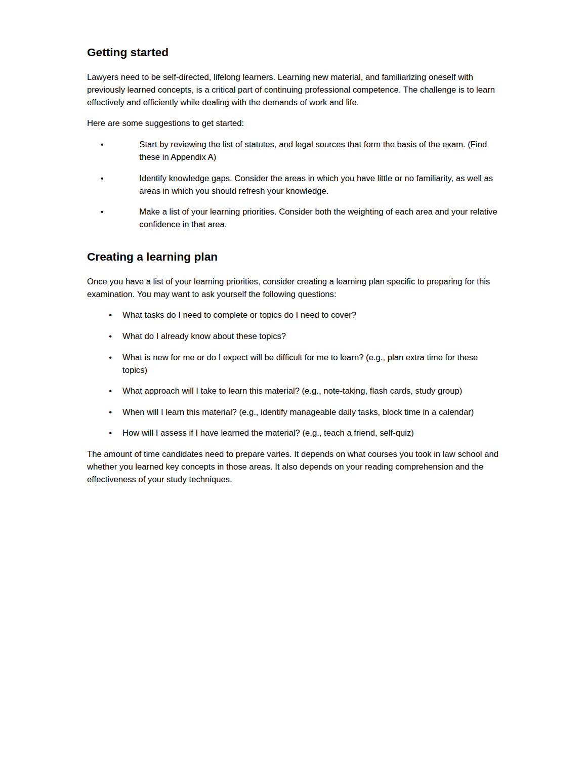Getting started
Lawyers need to be self-directed, lifelong learners. Learning new material, and familiarizing oneself with previously learned concepts, is a critical part of continuing professional competence. The challenge is to learn effectively and efficiently while dealing with the demands of work and life.
Here are some suggestions to get started:
Start by reviewing the list of statutes, and legal sources that form the basis of the exam. (Find these in Appendix A)
Identify knowledge gaps. Consider the areas in which you have little or no familiarity, as well as areas in which you should refresh your knowledge.
Make a list of your learning priorities. Consider both the weighting of each area and your relative confidence in that area.
Creating a learning plan
Once you have a list of your learning priorities, consider creating a learning plan specific to preparing for this examination. You may want to ask yourself the following questions:
What tasks do I need to complete or topics do I need to cover?
What do I already know about these topics?
What is new for me or do I expect will be difficult for me to learn? (e.g., plan extra time for these topics)
What approach will I take to learn this material? (e.g., note-taking, flash cards, study group)
When will I learn this material? (e.g., identify manageable daily tasks, block time in a calendar)
How will I assess if I have learned the material? (e.g., teach a friend, self-quiz)
The amount of time candidates need to prepare varies. It depends on what courses you took in law school and whether you learned key concepts in those areas. It also depends on your reading comprehension and the effectiveness of your study techniques.